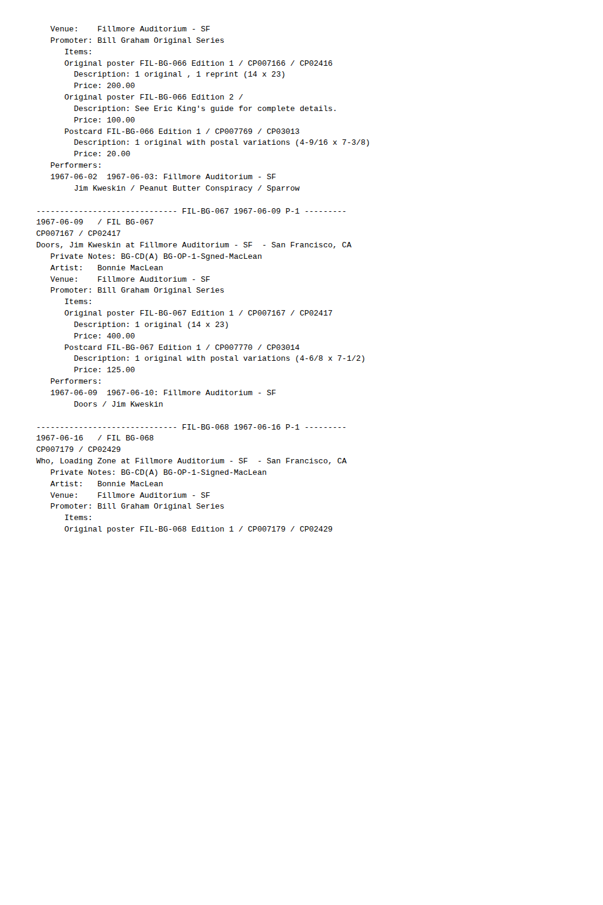Venue:    Fillmore Auditorium - SF
   Promoter: Bill Graham Original Series
      Items:
      Original poster FIL-BG-066 Edition 1 / CP007166 / CP02416
        Description: 1 original , 1 reprint (14 x 23)
        Price: 200.00
      Original poster FIL-BG-066 Edition 2 / 
        Description: See Eric King's guide for complete details.
        Price: 100.00
      Postcard FIL-BG-066 Edition 1 / CP007769 / CP03013
        Description: 1 original with postal variations (4-9/16 x 7-3/8)
        Price: 20.00
   Performers:
   1967-06-02  1967-06-03: Fillmore Auditorium - SF
        Jim Kweskin / Peanut Butter Conspiracy / Sparrow

------------------------------ FIL-BG-067 1967-06-09 P-1 ---------
1967-06-09   / FIL BG-067
CP007167 / CP02417
Doors, Jim Kweskin at Fillmore Auditorium - SF  - San Francisco, CA
   Private Notes: BG-CD(A) BG-OP-1-Sgned-MacLean
   Artist:   Bonnie MacLean
   Venue:    Fillmore Auditorium - SF
   Promoter: Bill Graham Original Series
      Items:
      Original poster FIL-BG-067 Edition 1 / CP007167 / CP02417
        Description: 1 original (14 x 23)
        Price: 400.00
      Postcard FIL-BG-067 Edition 1 / CP007770 / CP03014
        Description: 1 original with postal variations (4-6/8 x 7-1/2)
        Price: 125.00
   Performers:
   1967-06-09  1967-06-10: Fillmore Auditorium - SF
        Doors / Jim Kweskin

------------------------------ FIL-BG-068 1967-06-16 P-1 ---------
1967-06-16   / FIL BG-068
CP007179 / CP02429
Who, Loading Zone at Fillmore Auditorium - SF  - San Francisco, CA
   Private Notes: BG-CD(A) BG-OP-1-Signed-MacLean
   Artist:   Bonnie MacLean
   Venue:    Fillmore Auditorium - SF
   Promoter: Bill Graham Original Series
      Items:
      Original poster FIL-BG-068 Edition 1 / CP007179 / CP02429